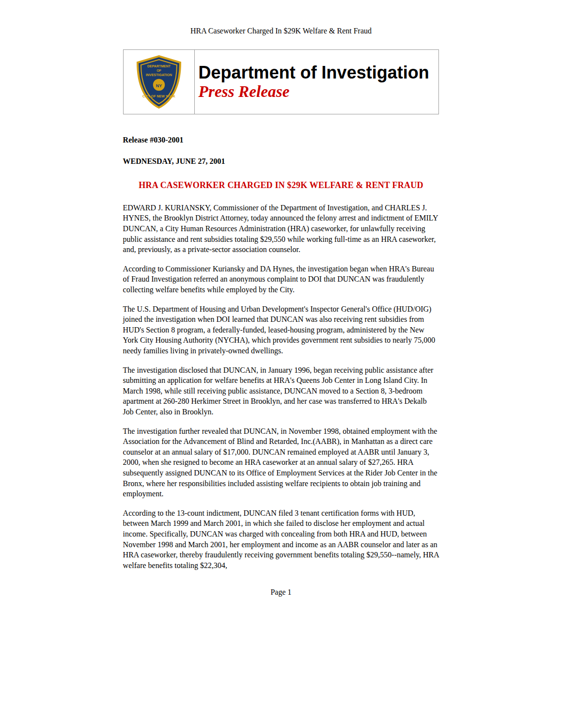HRA Caseworker Charged In $29K Welfare & Rent Fraud
| DEPARTMENT OF INVESTIGATION NY CITY OF NEW YORK | Department of Investigation Press Release |
Release #030-2001
WEDNESDAY, JUNE 27, 2001
HRA CASEWORKER CHARGED IN $29K WELFARE & RENT FRAUD
EDWARD J. KURIANSKY, Commissioner of the Department of Investigation, and CHARLES J. HYNES, the Brooklyn District Attorney, today announced the felony arrest and indictment of EMILY DUNCAN, a City Human Resources Administration (HRA) caseworker, for unlawfully receiving public assistance and rent subsidies totaling $29,550 while working full-time as an HRA caseworker, and, previously, as a private-sector association counselor.
According to Commissioner Kuriansky and DA Hynes, the investigation began when HRA's Bureau of Fraud Investigation referred an anonymous complaint to DOI that DUNCAN was fraudulently collecting welfare benefits while employed by the City.
The U.S. Department of Housing and Urban Development's Inspector General's Office (HUD/OIG) joined the investigation when DOI learned that DUNCAN was also receiving rent subsidies from HUD's Section 8 program, a federally-funded, leased-housing program, administered by the New York City Housing Authority (NYCHA), which provides government rent subsidies to nearly 75,000 needy families living in privately-owned dwellings.
The investigation disclosed that DUNCAN, in January 1996, began receiving public assistance after submitting an application for welfare benefits at HRA's Queens Job Center in Long Island City. In March 1998, while still receiving public assistance, DUNCAN moved to a Section 8, 3-bedroom apartment at 260-280 Herkimer Street in Brooklyn, and her case was transferred to HRA's Dekalb Job Center, also in Brooklyn.
The investigation further revealed that DUNCAN, in November 1998, obtained employment with the Association for the Advancement of Blind and Retarded, Inc.(AABR), in Manhattan as a direct care counselor at an annual salary of $17,000. DUNCAN remained employed at AABR until January 3, 2000, when she resigned to become an HRA caseworker at an annual salary of $27,265. HRA subsequently assigned DUNCAN to its Office of Employment Services at the Rider Job Center in the Bronx, where her responsibilities included assisting welfare recipients to obtain job training and employment.
According to the 13-count indictment, DUNCAN filed 3 tenant certification forms with HUD, between March 1999 and March 2001, in which she failed to disclose her employment and actual income. Specifically, DUNCAN was charged with concealing from both HRA and HUD, between November 1998 and March 2001, her employment and income as an AABR counselor and later as an HRA caseworker, thereby fraudulently receiving government benefits totaling $29,550--namely, HRA welfare benefits totaling $22,304,
Page 1